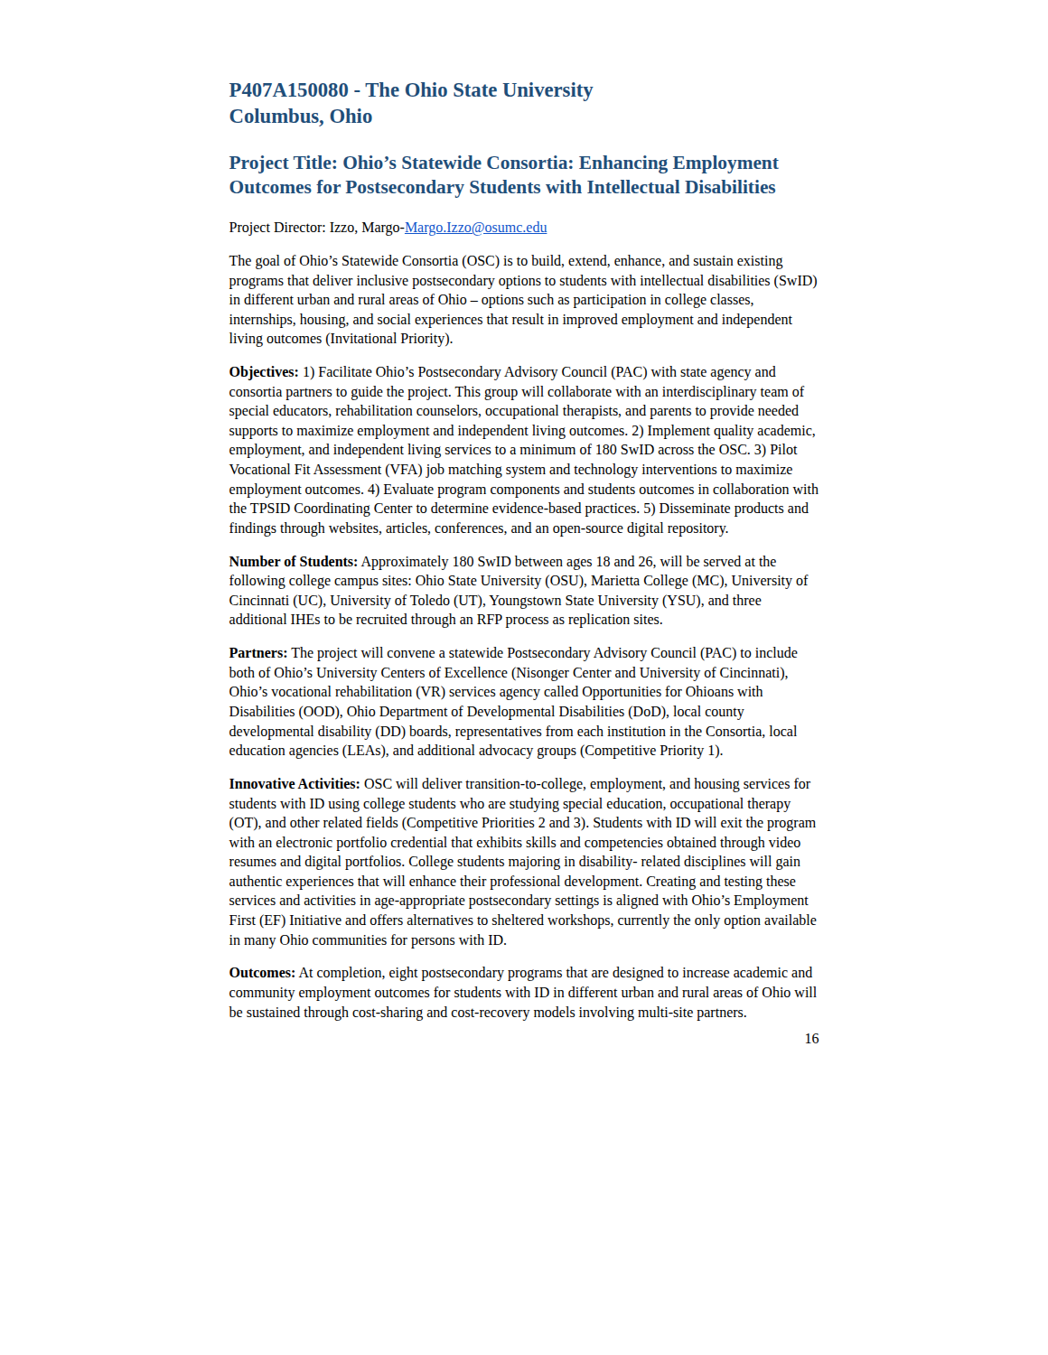P407A150080 - The Ohio State University
Columbus, Ohio
Project Title: Ohio’s Statewide Consortia: Enhancing Employment Outcomes for Postsecondary Students with Intellectual Disabilities
Project Director: Izzo, Margo-Margo.Izzo@osumc.edu
The goal of Ohio’s Statewide Consortia (OSC) is to build, extend, enhance, and sustain existing programs that deliver inclusive postsecondary options to students with intellectual disabilities (SwID) in different urban and rural areas of Ohio – options such as participation in college classes, internships, housing, and social experiences that result in improved employment and independent living outcomes (Invitational Priority).
Objectives: 1) Facilitate Ohio’s Postsecondary Advisory Council (PAC) with state agency and consortia partners to guide the project. This group will collaborate with an interdisciplinary team of special educators, rehabilitation counselors, occupational therapists, and parents to provide needed supports to maximize employment and independent living outcomes. 2) Implement quality academic, employment, and independent living services to a minimum of 180 SwID across the OSC. 3) Pilot Vocational Fit Assessment (VFA) job matching system and technology interventions to maximize employment outcomes. 4) Evaluate program components and students outcomes in collaboration with the TPSID Coordinating Center to determine evidence-based practices. 5) Disseminate products and findings through websites, articles, conferences, and an open-source digital repository.
Number of Students: Approximately 180 SwID between ages 18 and 26, will be served at the following college campus sites: Ohio State University (OSU), Marietta College (MC), University of Cincinnati (UC), University of Toledo (UT), Youngstown State University (YSU), and three additional IHEs to be recruited through an RFP process as replication sites.
Partners: The project will convene a statewide Postsecondary Advisory Council (PAC) to include both of Ohio’s University Centers of Excellence (Nisonger Center and University of Cincinnati), Ohio’s vocational rehabilitation (VR) services agency called Opportunities for Ohioans with Disabilities (OOD), Ohio Department of Developmental Disabilities (DoD), local county developmental disability (DD) boards, representatives from each institution in the Consortia, local education agencies (LEAs), and additional advocacy groups (Competitive Priority 1).
Innovative Activities: OSC will deliver transition-to-college, employment, and housing services for students with ID using college students who are studying special education, occupational therapy (OT), and other related fields (Competitive Priorities 2 and 3). Students with ID will exit the program with an electronic portfolio credential that exhibits skills and competencies obtained through video resumes and digital portfolios. College students majoring in disability- related disciplines will gain authentic experiences that will enhance their professional development. Creating and testing these services and activities in age-appropriate postsecondary settings is aligned with Ohio’s Employment First (EF) Initiative and offers alternatives to sheltered workshops, currently the only option available in many Ohio communities for persons with ID.
Outcomes: At completion, eight postsecondary programs that are designed to increase academic and community employment outcomes for students with ID in different urban and rural areas of Ohio will be sustained through cost-sharing and cost-recovery models involving multi-site partners.
16